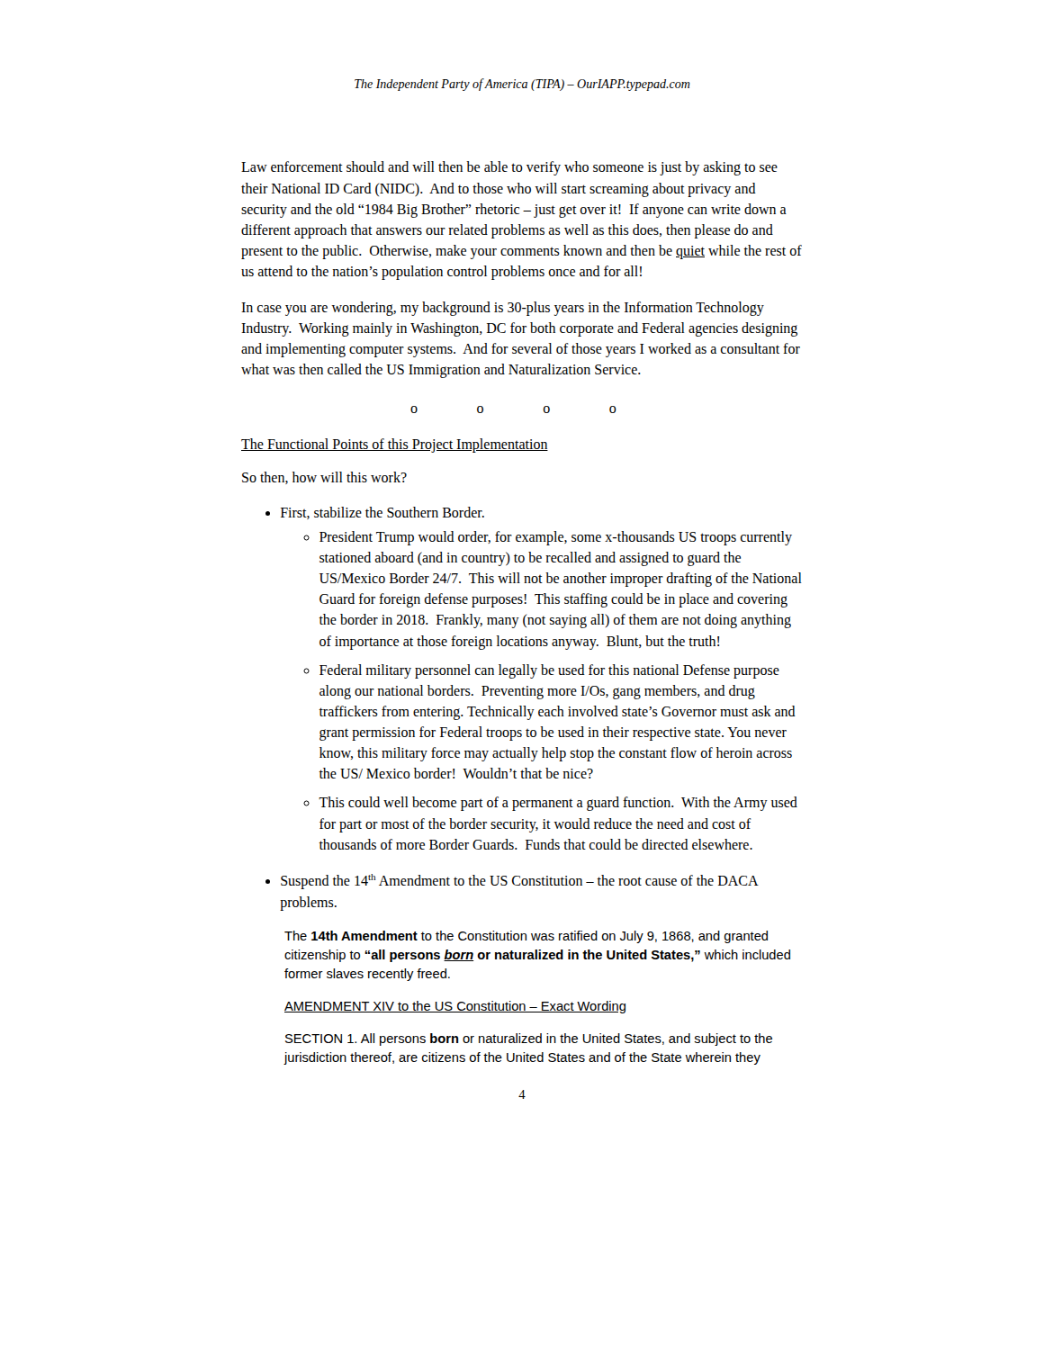The Independent Party of America (TIPA) – OurIAPP.typepad.com
Law enforcement should and will then be able to verify who someone is just by asking to see their National ID Card (NIDC). And to those who will start screaming about privacy and security and the old “1984 Big Brother” rhetoric – just get over it! If anyone can write down a different approach that answers our related problems as well as this does, then please do and present to the public. Otherwise, make your comments known and then be quiet while the rest of us attend to the nation’s population control problems once and for all!
In case you are wondering, my background is 30-plus years in the Information Technology Industry. Working mainly in Washington, DC for both corporate and Federal agencies designing and implementing computer systems. And for several of those years I worked as a consultant for what was then called the US Immigration and Naturalization Service.
o o o o
The Functional Points of this Project Implementation
So then, how will this work?
First, stabilize the Southern Border.
President Trump would order, for example, some x-thousands US troops currently stationed aboard (and in country) to be recalled and assigned to guard the US/Mexico Border 24/7. This will not be another improper drafting of the National Guard for foreign defense purposes! This staffing could be in place and covering the border in 2018. Frankly, many (not saying all) of them are not doing anything of importance at those foreign locations anyway. Blunt, but the truth!
Federal military personnel can legally be used for this national Defense purpose along our national borders. Preventing more I/Os, gang members, and drug traffickers from entering. Technically each involved state’s Governor must ask and grant permission for Federal troops to be used in their respective state. You never know, this military force may actually help stop the constant flow of heroin across the US/ Mexico border! Wouldn’t that be nice?
This could well become part of a permanent a guard function. With the Army used for part or most of the border security, it would reduce the need and cost of thousands of more Border Guards. Funds that could be directed elsewhere.
Suspend the 14th Amendment to the US Constitution – the root cause of the DACA problems.
The 14th Amendment to the Constitution was ratified on July 9, 1868, and granted citizenship to “all persons born or naturalized in the United States,” which included former slaves recently freed.
AMENDMENT XIV to the US Constitution – Exact Wording
SECTION 1. All persons born or naturalized in the United States, and subject to the jurisdiction thereof, are citizens of the United States and of the State wherein they
4